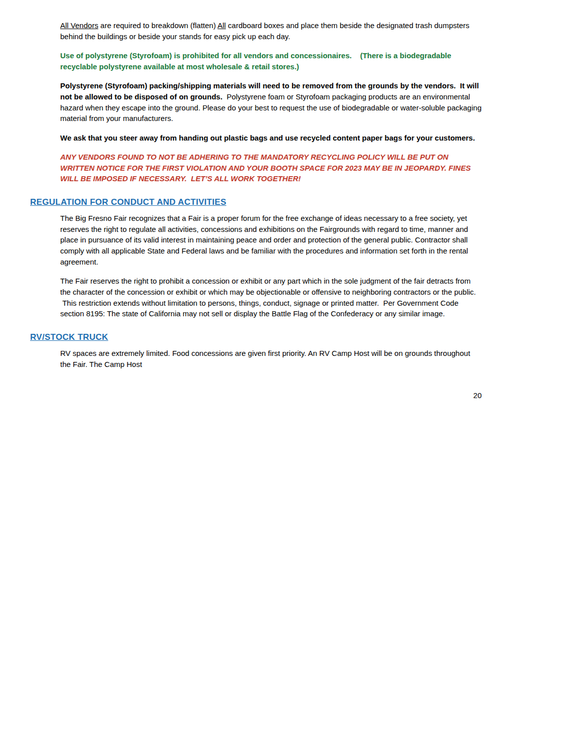All Vendors are required to breakdown (flatten) All cardboard boxes and place them beside the designated trash dumpsters behind the buildings or beside your stands for easy pick up each day.
Use of polystyrene (Styrofoam) is prohibited for all vendors and concessionaires. (There is a biodegradable recyclable polystyrene available at most wholesale & retail stores.)
Polystyrene (Styrofoam) packing/shipping materials will need to be removed from the grounds by the vendors. It will not be allowed to be disposed of on grounds. Polystyrene foam or Styrofoam packaging products are an environmental hazard when they escape into the ground. Please do your best to request the use of biodegradable or water-soluble packaging material from your manufacturers.
We ask that you steer away from handing out plastic bags and use recycled content paper bags for your customers.
ANY VENDORS FOUND TO NOT BE ADHERING TO THE MANDATORY RECYCLING POLICY WILL BE PUT ON WRITTEN NOTICE FOR THE FIRST VIOLATION AND YOUR BOOTH SPACE FOR 2023 MAY BE IN JEOPARDY. FINES WILL BE IMPOSED IF NECESSARY. LET’S ALL WORK TOGETHER!
REGULATION FOR CONDUCT AND ACTIVITIES
The Big Fresno Fair recognizes that a Fair is a proper forum for the free exchange of ideas necessary to a free society, yet reserves the right to regulate all activities, concessions and exhibitions on the Fairgrounds with regard to time, manner and place in pursuance of its valid interest in maintaining peace and order and protection of the general public. Contractor shall comply with all applicable State and Federal laws and be familiar with the procedures and information set forth in the rental agreement.
The Fair reserves the right to prohibit a concession or exhibit or any part which in the sole judgment of the fair detracts from the character of the concession or exhibit or which may be objectionable or offensive to neighboring contractors or the public. This restriction extends without limitation to persons, things, conduct, signage or printed matter. Per Government Code section 8195: The state of California may not sell or display the Battle Flag of the Confederacy or any similar image.
RV/STOCK TRUCK
RV spaces are extremely limited. Food concessions are given first priority. An RV Camp Host will be on grounds throughout the Fair. The Camp Host
20